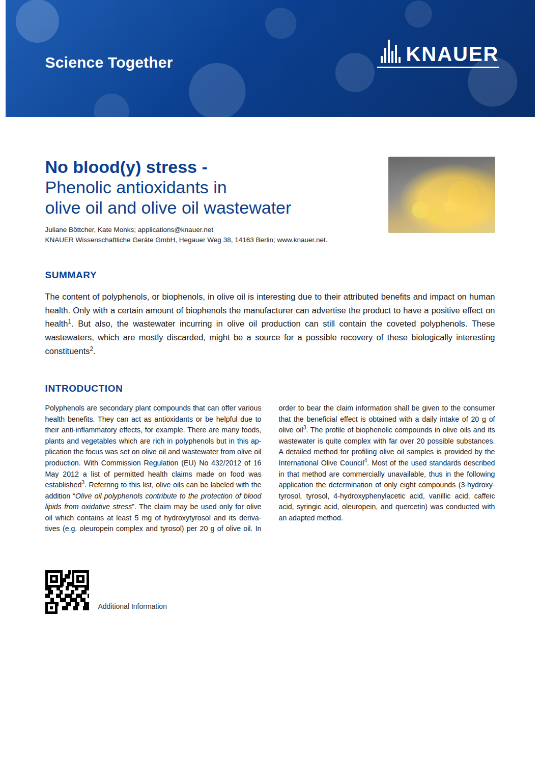Science Together
KNAUER
No blood(y) stress - Phenolic antioxidants in olive oil and olive oil wastewater
Juliane Böttcher, Kate Monks; applications@knauer.net
KNAUER Wissenschaftliche Geräte GmbH, Hegauer Weg 38, 14163 Berlin; www.knauer.net.
SUMMARY
The content of polyphenols, or biophenols, in olive oil is interesting due to their attributed benefits and impact on human health. Only with a certain amount of biophenols the manufacturer can advertise the product to have a positive effect on health1. But also, the wastewater incurring in olive oil production can still contain the coveted polyphenols. These wastewaters, which are mostly discarded, might be a source for a possible recovery of these biologically interesting constituents2.
INTRODUCTION
Polyphenols are secondary plant compounds that can offer various health benefits. They can act as antioxidants or be helpful due to their anti-inflammatory effects, for example. There are many foods, plants and vegetables which are rich in polyphenols but in this application the focus was set on olive oil and wastewater from olive oil production. With Commission Regulation (EU) No 432/2012 of 16 May 2012 a list of permitted health claims made on food was established3. Referring to this list, olive oils can be labeled with the addition “Olive oil polyphenols contribute to the protection of blood lipids from oxidative stress”. The claim may be used only for olive oil which contains at least 5 mg of hydroxytyrosol and its derivatives (e.g. oleuropein complex and tyrosol) per 20 g of olive oil. In order to bear the claim information shall be given to the consumer that the beneficial effect is obtained with a daily intake of 20 g of olive oil3. The profile of biophenolic compounds in olive oils and its wastewater is quite complex with far over 20 possible substances. A detailed method for profiling olive oil samples is provided by the International Olive Council4. Most of the used standards described in that method are commercially unavailable, thus in the following application the determination of only eight compounds (3-hydroxytyrosol, tyrosol, 4-hydroxyphenylacetic acid, vanillic acid, caffeic acid, syringic acid, oleuropein, and quercetin) was conducted with an adapted method.
Additional Information